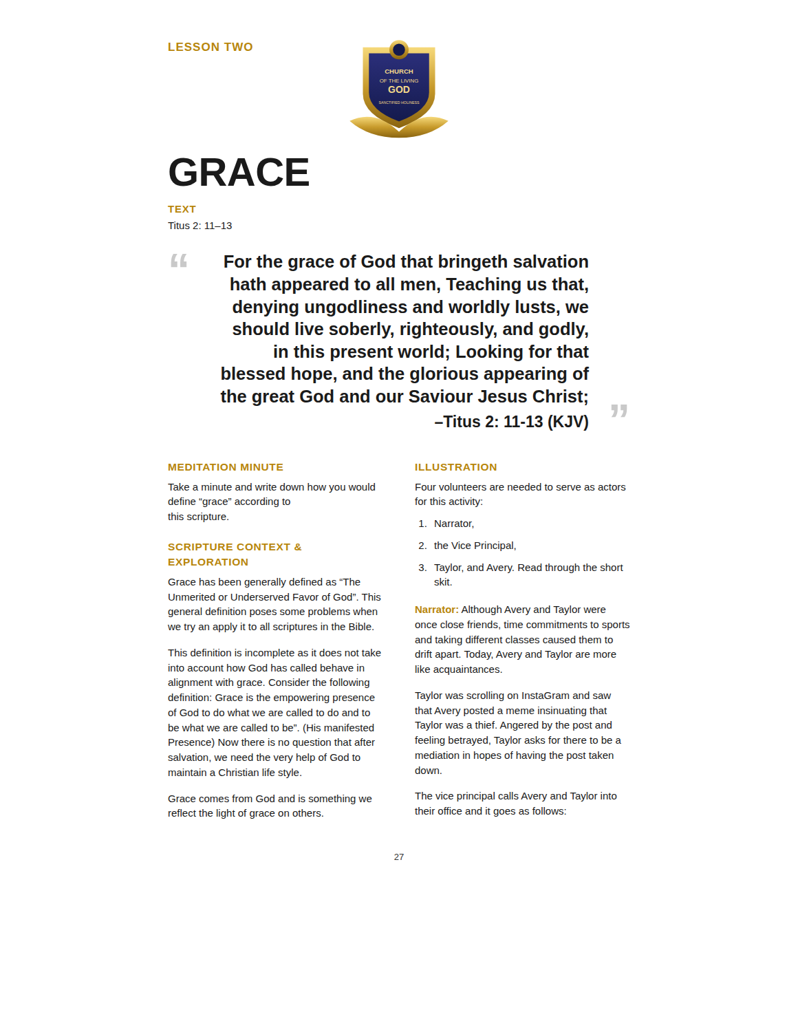Lesson Two
GRACE
Text
Titus 2: 11–13
“
For the grace of God that bringeth salvation hath appeared to all men, Teaching us that, denying ungodliness and worldly lusts, we should live soberly, righteously, and godly, in this present world; Looking for that blessed hope, and the glorious appearing of the great God and our Saviour Jesus Christ; –Titus 2: 11-13 (KJV)
”
Meditation Minute
Take a minute and write down how you would define “grace” according to
this scripture.
Scripture Context & Exploration
Grace has been generally defined as “The Unmerited or Underserved Favor of God”. This general definition poses some problems when we try an apply it to all scriptures in the Bible.
This definition is incomplete as it does not take into account how God has called behave in alignment with grace. Consider the following definition: Grace is the empowering presence of God to do what we are called to do and to be what we are called to be”. (His manifested Presence) Now there is no question that after salvation, we need the very help of God to maintain a Christian life style.
Grace comes from God and is something we reflect the light of grace on others.
Illustration
Four volunteers are needed to serve as actors for this activity:
Narrator,
the Vice Principal,
Taylor, and Avery. Read through the short skit.
Narrator: Although Avery and Taylor were once close friends, time commitments to sports and taking different classes caused them to drift apart. Today, Avery and Taylor are more like acquaintances.
Taylor was scrolling on InstaGram and saw that Avery posted a meme insinuating that Taylor was a thief. Angered by the post and feeling betrayed, Taylor asks for there to be a mediation in hopes of having the post taken down.
The vice principal calls Avery and Taylor into their office and it goes as follows:
27